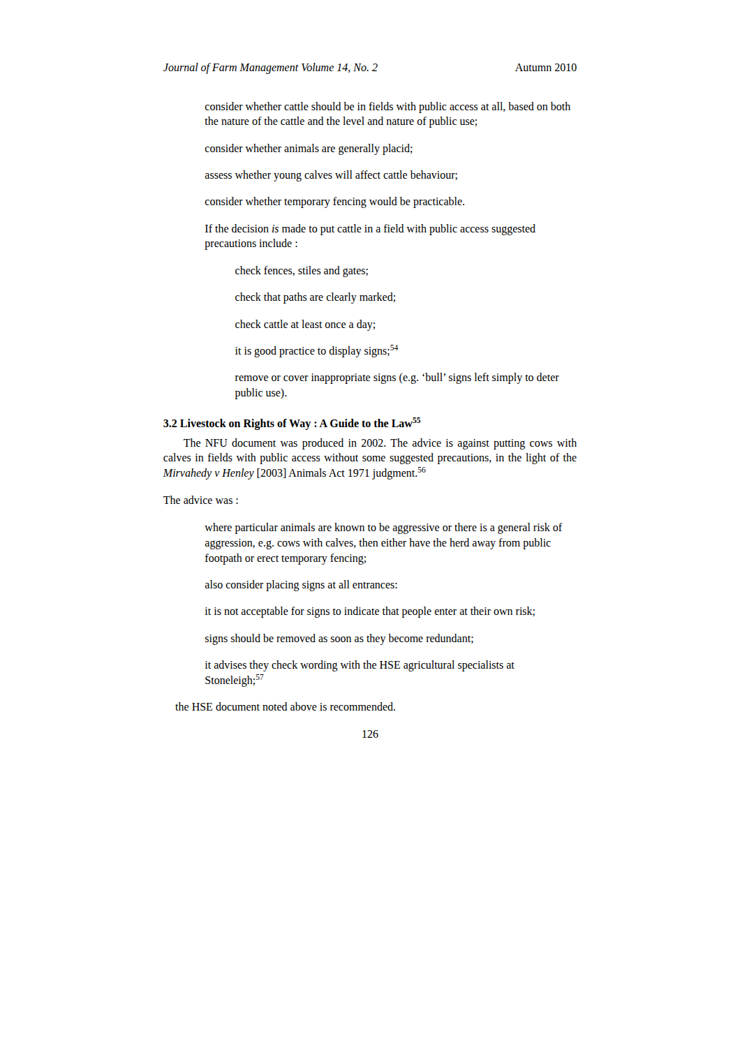Journal of Farm Management Volume 14, No. 2 Autumn 2010
consider whether cattle should be in fields with public access at all, based on both the nature of the cattle and the level and nature of public use;
consider whether animals are generally placid;
assess whether young calves will affect cattle behaviour;
consider whether temporary fencing would be practicable.
If the decision is made to put cattle in a field with public access suggested precautions include :
check fences, stiles and gates;
check that paths are clearly marked;
check cattle at least once a day;
it is good practice to display signs;54
remove or cover inappropriate signs (e.g. ‘bull’ signs left simply to deter public use).
3.2 Livestock on Rights of Way : A Guide to the Law55
The NFU document was produced in 2002. The advice is against putting cows with calves in fields with public access without some suggested precautions, in the light of the Mirvahedy v Henley [2003] Animals Act 1971 judgment.56
The advice was :
where particular animals are known to be aggressive or there is a general risk of aggression, e.g. cows with calves, then either have the herd away from public footpath or erect temporary fencing;
also consider placing signs at all entrances:
it is not acceptable for signs to indicate that people enter at their own risk;
signs should be removed as soon as they become redundant;
it advises they check wording with the HSE agricultural specialists at Stoneleigh;57
the HSE document noted above is recommended.
126